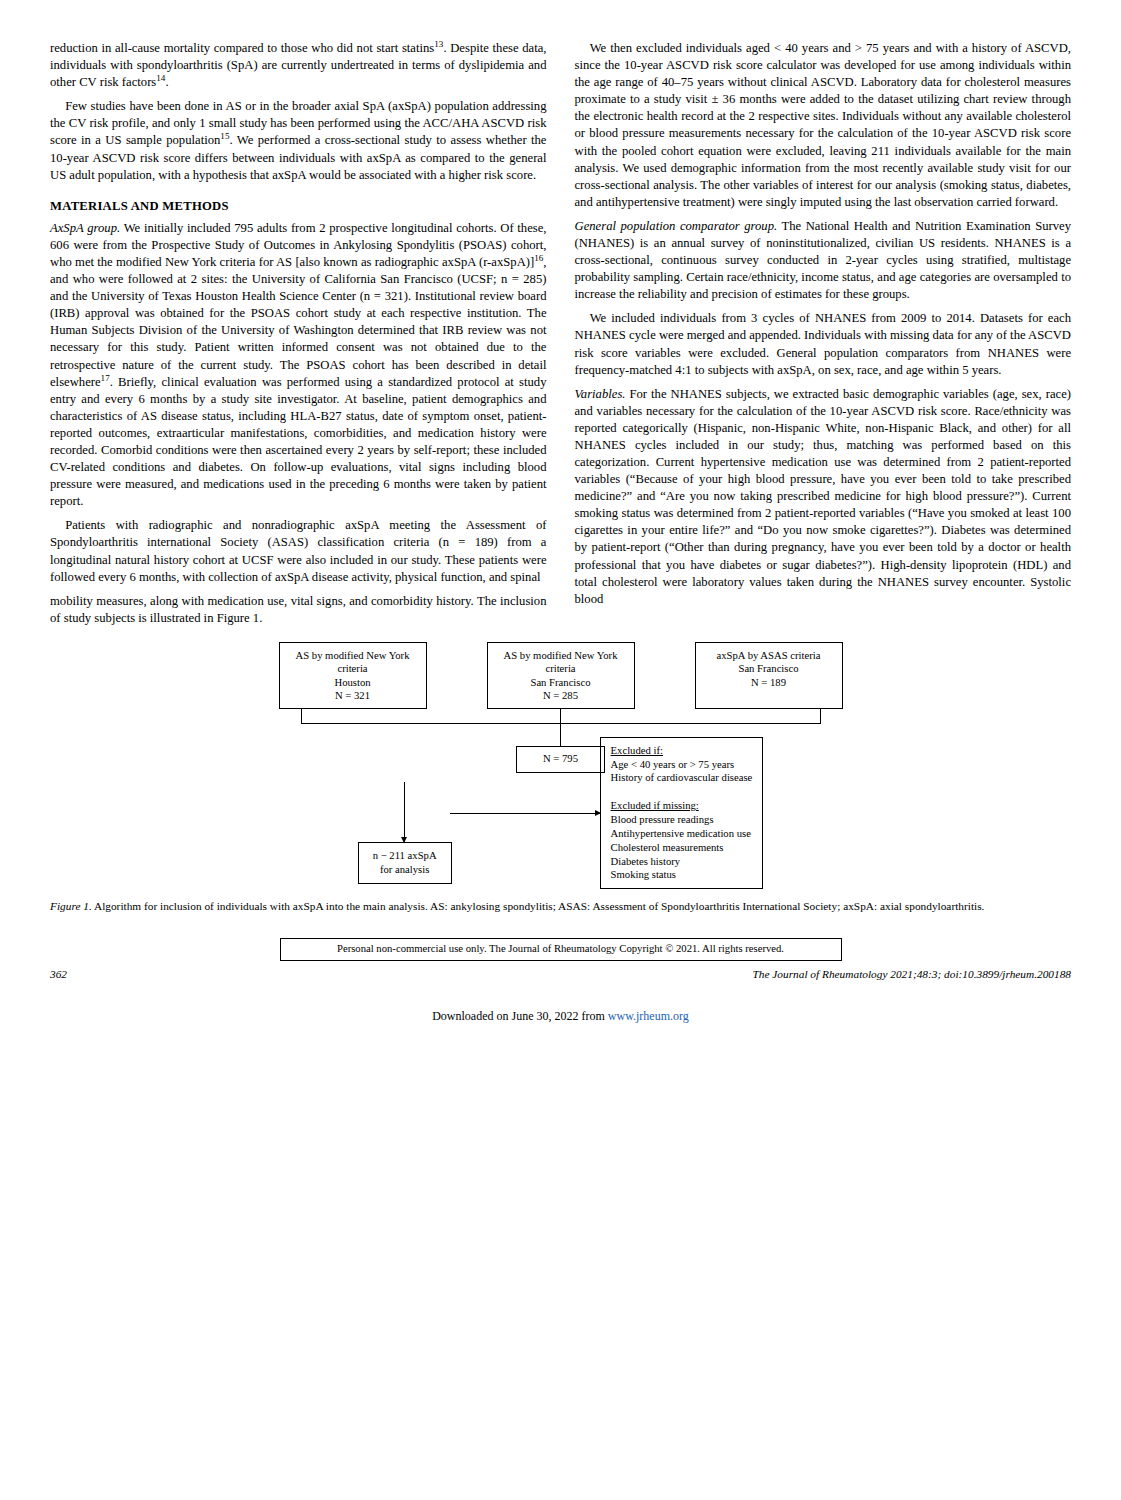reduction in all-cause mortality compared to those who did not start statins13. Despite these data, individuals with spondyloarthritis (SpA) are currently undertreated in terms of dyslipidemia and other CV risk factors14.
Few studies have been done in AS or in the broader axial SpA (axSpA) population addressing the CV risk profile, and only 1 small study has been performed using the ACC/AHA ASCVD risk score in a US sample population15. We performed a cross-sectional study to assess whether the 10-year ASCVD risk score differs between individuals with axSpA as compared to the general US adult population, with a hypothesis that axSpA would be associated with a higher risk score.
MATERIALS AND METHODS
AxSpA group. We initially included 795 adults from 2 prospective longitudinal cohorts. Of these, 606 were from the Prospective Study of Outcomes in Ankylosing Spondylitis (PSOAS) cohort, who met the modified New York criteria for AS [also known as radiographic axSpA (r-axSpA)]16, and who were followed at 2 sites: the University of California San Francisco (UCSF; n = 285) and the University of Texas Houston Health Science Center (n = 321). Institutional review board (IRB) approval was obtained for the PSOAS cohort study at each respective institution. The Human Subjects Division of the University of Washington determined that IRB review was not necessary for this study. Patient written informed consent was not obtained due to the retrospective nature of the current study. The PSOAS cohort has been described in detail elsewhere17. Briefly, clinical evaluation was performed using a standardized protocol at study entry and every 6 months by a study site investigator. At baseline, patient demographics and characteristics of AS disease status, including HLA-B27 status, date of symptom onset, patient-reported outcomes, extraarticular manifestations, comorbidities, and medication history were recorded. Comorbid conditions were then ascertained every 2 years by self-report; these included CV-related conditions and diabetes. On follow-up evaluations, vital signs including blood pressure were measured, and medications used in the preceding 6 months were taken by patient report.
Patients with radiographic and nonradiographic axSpA meeting the Assessment of Spondyloarthritis international Society (ASAS) classification criteria (n = 189) from a longitudinal natural history cohort at UCSF were also included in our study. These patients were followed every 6 months, with collection of axSpA disease activity, physical function, and spinal
mobility measures, along with medication use, vital signs, and comorbidity history. The inclusion of study subjects is illustrated in Figure 1.
We then excluded individuals aged < 40 years and > 75 years and with a history of ASCVD, since the 10-year ASCVD risk score calculator was developed for use among individuals within the age range of 40–75 years without clinical ASCVD. Laboratory data for cholesterol measures proximate to a study visit ± 36 months were added to the dataset utilizing chart review through the electronic health record at the 2 respective sites. Individuals without any available cholesterol or blood pressure measurements necessary for the calculation of the 10-year ASCVD risk score with the pooled cohort equation were excluded, leaving 211 individuals available for the main analysis. We used demographic information from the most recently available study visit for our cross-sectional analysis. The other variables of interest for our analysis (smoking status, diabetes, and antihypertensive treatment) were singly imputed using the last observation carried forward.
General population comparator group. The National Health and Nutrition Examination Survey (NHANES) is an annual survey of noninstitutionalized, civilian US residents. NHANES is a cross-sectional, continuous survey conducted in 2-year cycles using stratified, multistage probability sampling. Certain race/ethnicity, income status, and age categories are oversampled to increase the reliability and precision of estimates for these groups.
We included individuals from 3 cycles of NHANES from 2009 to 2014. Datasets for each NHANES cycle were merged and appended. Individuals with missing data for any of the ASCVD risk score variables were excluded. General population comparators from NHANES were frequency-matched 4:1 to subjects with axSpA, on sex, race, and age within 5 years.
Variables. For the NHANES subjects, we extracted basic demographic variables (age, sex, race) and variables necessary for the calculation of the 10-year ASCVD risk score. Race/ethnicity was reported categorically (Hispanic, non-Hispanic White, non-Hispanic Black, and other) for all NHANES cycles included in our study; thus, matching was performed based on this categorization. Current hypertensive medication use was determined from 2 patient-reported variables (“Because of your high blood pressure, have you ever been told to take prescribed medicine?” and “Are you now taking prescribed medicine for high blood pressure?”). Current smoking status was determined from 2 patient-reported variables (“Have you smoked at least 100 cigarettes in your entire life?” and “Do you now smoke cigarettes?”). Diabetes was determined by patient-report (“Other than during pregnancy, have you ever been told by a doctor or health professional that you have diabetes or sugar diabetes?”). High-density lipoprotein (HDL) and total cholesterol were laboratory values taken during the NHANES survey encounter. Systolic blood
AS by modified New York
criteria
Houston
N = 321
AS by modified New York
criteria
San Francisco
N = 285
axSpA by ASAS criteria
San Francisco
N = 189
N = 795
n − 211 axSpA
for analysis
Excluded if:
Age < 40 years or > 75 years
History of cardiovascular disease
Excluded if missing:
Blood pressure readings
Antihypertensive medication use
Cholesterol measurements
Diabetes history
Smoking status
Figure 1. Algorithm for inclusion of individuals with axSpA into the main analysis. AS: ankylosing spondylitis; ASAS: Assessment of Spondyloarthritis International Society; axSpA: axial spondyloarthritis.
Personal non-commercial use only. The Journal of Rheumatology Copyright © 2021. All rights reserved.
362 The Journal of Rheumatology 2021;48:3; doi:10.3899/jrheum.200188
Downloaded on June 30, 2022 from www.jrheum.org